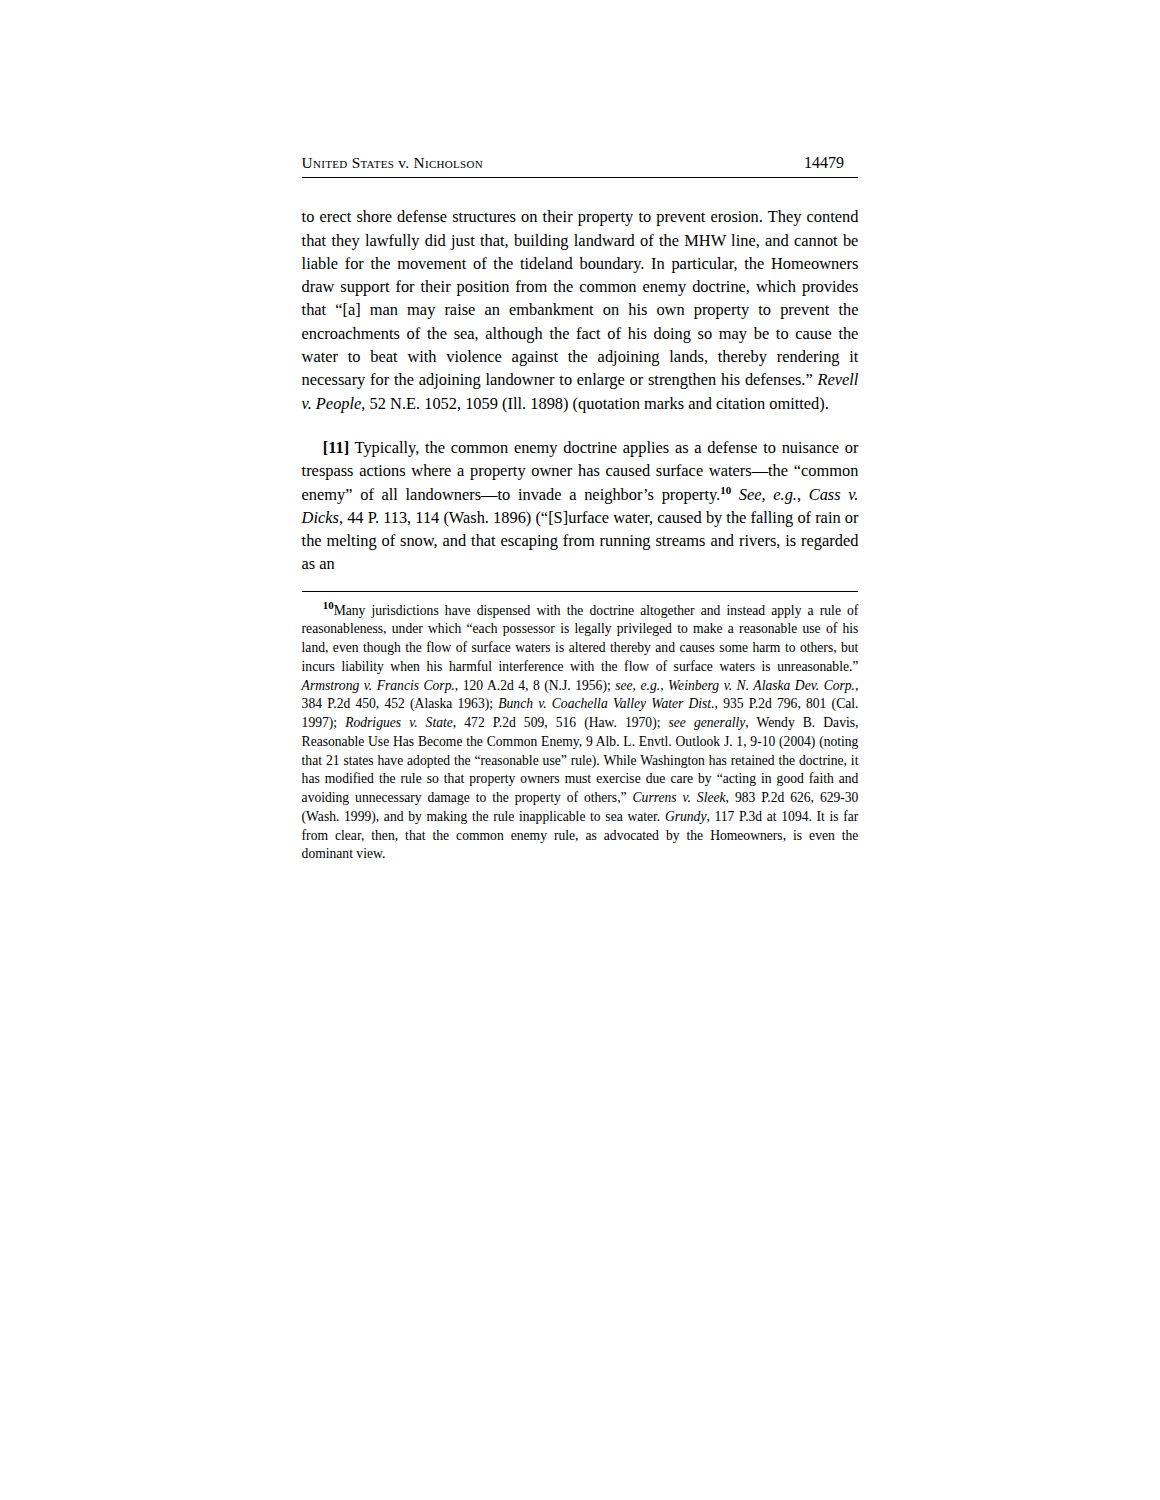United States v. Nicholson 14479
to erect shore defense structures on their property to prevent erosion. They contend that they lawfully did just that, building landward of the MHW line, and cannot be liable for the movement of the tideland boundary. In particular, the Homeowners draw support for their position from the common enemy doctrine, which provides that “[a] man may raise an embankment on his own property to prevent the encroachments of the sea, although the fact of his doing so may be to cause the water to beat with violence against the adjoining lands, thereby rendering it necessary for the adjoining landowner to enlarge or strengthen his defenses.” Revell v. People, 52 N.E. 1052, 1059 (Ill. 1898) (quotation marks and citation omitted).
[11] Typically, the common enemy doctrine applies as a defense to nuisance or trespass actions where a property owner has caused surface waters—the “common enemy” of all landowners—to invade a neighbor’s property.10 See, e.g., Cass v. Dicks, 44 P. 113, 114 (Wash. 1896) (“[S]urface water, caused by the falling of rain or the melting of snow, and that escaping from running streams and rivers, is regarded as an
10 Many jurisdictions have dispensed with the doctrine altogether and instead apply a rule of reasonableness, under which “each possessor is legally privileged to make a reasonable use of his land, even though the flow of surface waters is altered thereby and causes some harm to others, but incurs liability when his harmful interference with the flow of surface waters is unreasonable.” Armstrong v. Francis Corp., 120 A.2d 4, 8 (N.J. 1956); see, e.g., Weinberg v. N. Alaska Dev. Corp., 384 P.2d 450, 452 (Alaska 1963); Bunch v. Coachella Valley Water Dist., 935 P.2d 796, 801 (Cal. 1997); Rodrigues v. State, 472 P.2d 509, 516 (Haw. 1970); see generally, Wendy B. Davis, Reasonable Use Has Become the Common Enemy, 9 Alb. L. Envtl. Outlook J. 1, 9-10 (2004) (noting that 21 states have adopted the “reasonable use” rule). While Washington has retained the doctrine, it has modified the rule so that property owners must exercise due care by “acting in good faith and avoiding unnecessary damage to the property of others,” Currens v. Sleek, 983 P.2d 626, 629-30 (Wash. 1999), and by making the rule inapplicable to sea water. Grundy, 117 P.3d at 1094. It is far from clear, then, that the common enemy rule, as advocated by the Homeowners, is even the dominant view.